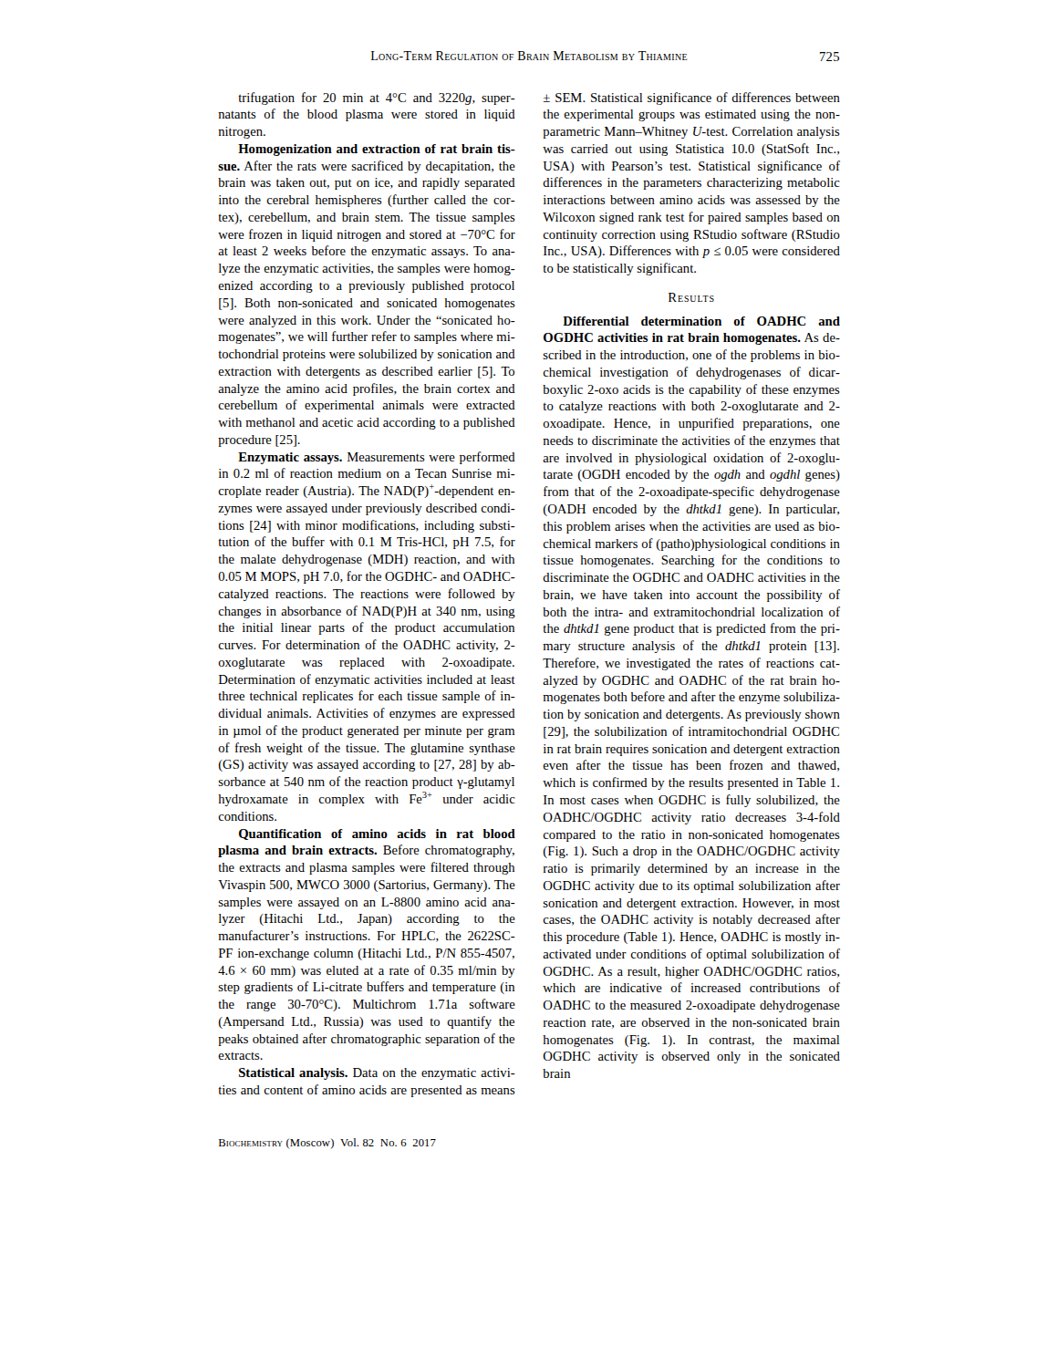Long-Term Regulation of Brain Metabolism by Thiamine 725
trifugation for 20 min at 4°C and 3220g, supernatants of the blood plasma were stored in liquid nitrogen.
Homogenization and extraction of rat brain tissue. After the rats were sacrificed by decapitation, the brain was taken out, put on ice, and rapidly separated into the cerebral hemispheres (further called the cortex), cerebellum, and brain stem. The tissue samples were frozen in liquid nitrogen and stored at −70°C for at least 2 weeks before the enzymatic assays. To analyze the enzymatic activities, the samples were homogenized according to a previously published protocol [5]. Both non-sonicated and sonicated homogenates were analyzed in this work. Under the “sonicated homogenates”, we will further refer to samples where mitochondrial proteins were solubilized by sonication and extraction with detergents as described earlier [5]. To analyze the amino acid profiles, the brain cortex and cerebellum of experimental animals were extracted with methanol and acetic acid according to a published procedure [25].
Enzymatic assays. Measurements were performed in 0.2 ml of reaction medium on a Tecan Sunrise microplate reader (Austria). The NAD(P)+-dependent enzymes were assayed under previously described conditions [24] with minor modifications, including substitution of the buffer with 0.1 M Tris-HCl, pH 7.5, for the malate dehydrogenase (MDH) reaction, and with 0.05 M MOPS, pH 7.0, for the OGDHC- and OADHC-catalyzed reactions. The reactions were followed by changes in absorbance of NAD(P)H at 340 nm, using the initial linear parts of the product accumulation curves. For determination of the OADHC activity, 2-oxoglutarate was replaced with 2-oxoadipate. Determination of enzymatic activities included at least three technical replicates for each tissue sample of individual animals. Activities of enzymes are expressed in µmol of the product generated per minute per gram of fresh weight of the tissue. The glutamine synthase (GS) activity was assayed according to [27, 28] by absorbance at 540 nm of the reaction product γ-glutamyl hydroxamate in complex with Fe3+ under acidic conditions.
Quantification of amino acids in rat blood plasma and brain extracts. Before chromatography, the extracts and plasma samples were filtered through Vivaspin 500, MWCO 3000 (Sartorius, Germany). The samples were assayed on an L-8800 amino acid analyzer (Hitachi Ltd., Japan) according to the manufacturer’s instructions. For HPLC, the 2622SC-PF ion-exchange column (Hitachi Ltd., P/N 855-4507, 4.6 × 60 mm) was eluted at a rate of 0.35 ml/min by step gradients of Li-citrate buffers and temperature (in the range 30-70°C). Multichrom 1.71a software (Ampersand Ltd., Russia) was used to quantify the peaks obtained after chromatographic separation of the extracts.
Statistical analysis. Data on the enzymatic activities and content of amino acids are presented as means ± SEM. Statistical significance of differences between the experimental groups was estimated using the nonparametric Mann–Whitney U-test. Correlation analysis was carried out using Statistica 10.0 (StatSoft Inc., USA) with Pearson’s test. Statistical significance of differences in the parameters characterizing metabolic interactions between amino acids was assessed by the Wilcoxon signed rank test for paired samples based on continuity correction using RStudio software (RStudio Inc., USA). Differences with p ≤ 0.05 were considered to be statistically significant.
Results
Differential determination of OADHC and OGDHC activities in rat brain homogenates. As described in the introduction, one of the problems in biochemical investigation of dehydrogenases of dicarboxylic 2-oxo acids is the capability of these enzymes to catalyze reactions with both 2-oxoglutarate and 2-oxoadipate. Hence, in unpurified preparations, one needs to discriminate the activities of the enzymes that are involved in physiological oxidation of 2-oxoglutarate (OGDH encoded by the ogdh and ogdhl genes) from that of the 2-oxoadipate-specific dehydrogenase (OADH encoded by the dhtkd1 gene). In particular, this problem arises when the activities are used as biochemical markers of (patho)physiological conditions in tissue homogenates. Searching for the conditions to discriminate the OGDHC and OADHC activities in the brain, we have taken into account the possibility of both the intra- and extramitochondrial localization of the dhtkd1 gene product that is predicted from the primary structure analysis of the dhtkd1 protein [13]. Therefore, we investigated the rates of reactions catalyzed by OGDHC and OADHC of the rat brain homogenates both before and after the enzyme solubilization by sonication and detergents. As previously shown [29], the solubilization of intramitochondrial OGDHC in rat brain requires sonication and detergent extraction even after the tissue has been frozen and thawed, which is confirmed by the results presented in Table 1. In most cases when OGDHC is fully solubilized, the OADHC/OGDHC activity ratio decreases 3-4-fold compared to the ratio in non-sonicated homogenates (Fig. 1). Such a drop in the OADHC/OGDHC activity ratio is primarily determined by an increase in the OGDHC activity due to its optimal solubilization after sonication and detergent extraction. However, in most cases, the OADHC activity is notably decreased after this procedure (Table 1). Hence, OADHC is mostly inactivated under conditions of optimal solubilization of OGDHC. As a result, higher OADHC/OGDHC ratios, which are indicative of increased contributions of OADHC to the measured 2-oxoadipate dehydrogenase reaction rate, are observed in the non-sonicated brain homogenates (Fig. 1). In contrast, the maximal OGDHC activity is observed only in the sonicated brain
Biochemistry (Moscow) Vol. 82 No. 6 2017